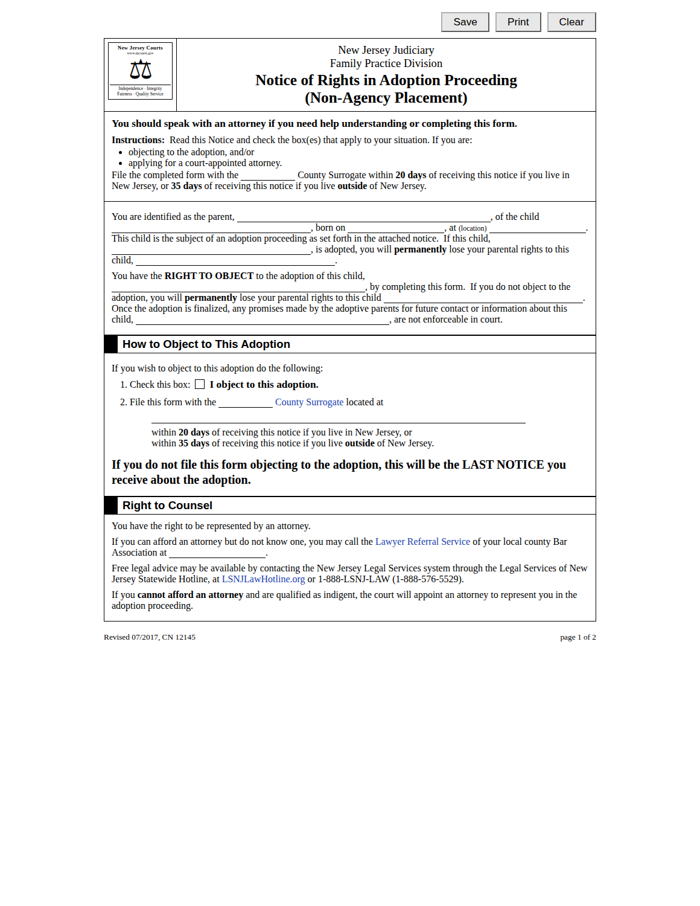Save Print Clear
New Jersey Courts
www.njcourts.gov
⚖
Independence · Integrity
Fairness · Quality Service
New Jersey Judiciary
Family Practice Division
Notice of Rights in Adoption Proceeding
(Non-Agency Placement)
You should speak with an attorney if you need help understanding or completing this form.
Instructions: Read this Notice and check the box(es) that apply to your situation. If you are:
objecting to the adoption, and/or
applying for a court-appointed attorney.
File the completed form with the County Surrogate within 20 days of receiving this notice if you live in New Jersey, or 35 days of receiving this notice if you live outside of New Jersey.
You are identified as the parent, , of the child , born on , at (location) . This child is the subject of an adoption proceeding as set forth in the attached notice. If this child, , is adopted, you will permanently lose your parental rights to this child, .
You have the RIGHT TO OBJECT to the adoption of this child, , by completing this form. If you do not object to the adoption, you will permanently lose your parental rights to this child . Once the adoption is finalized, any promises made by the adoptive parents for future contact or information about this child, , are not enforceable in court.
How to Object to This Adoption
If you wish to object to this adoption do the following:
Check this box: I object to this adoption.
File this form with the County Surrogate located at
within 20 days of receiving this notice if you live in New Jersey, or
within 35 days of receiving this notice if you live outside of New Jersey.
If you do not file this form objecting to the adoption, this will be the LAST NOTICE you receive about the adoption.
Right to Counsel
You have the right to be represented by an attorney.
If you can afford an attorney but do not know one, you may call the Lawyer Referral Service of your local county Bar Association at .
Free legal advice may be available by contacting the New Jersey Legal Services system through the Legal Services of New Jersey Statewide Hotline, at LSNJLawHotline.org or 1-888-LSNJ-LAW (1-888-576-5529).
If you cannot afford an attorney and are qualified as indigent, the court will appoint an attorney to represent you in the adoption proceeding.
Revised 07/2017, CN 12145
page 1 of 2